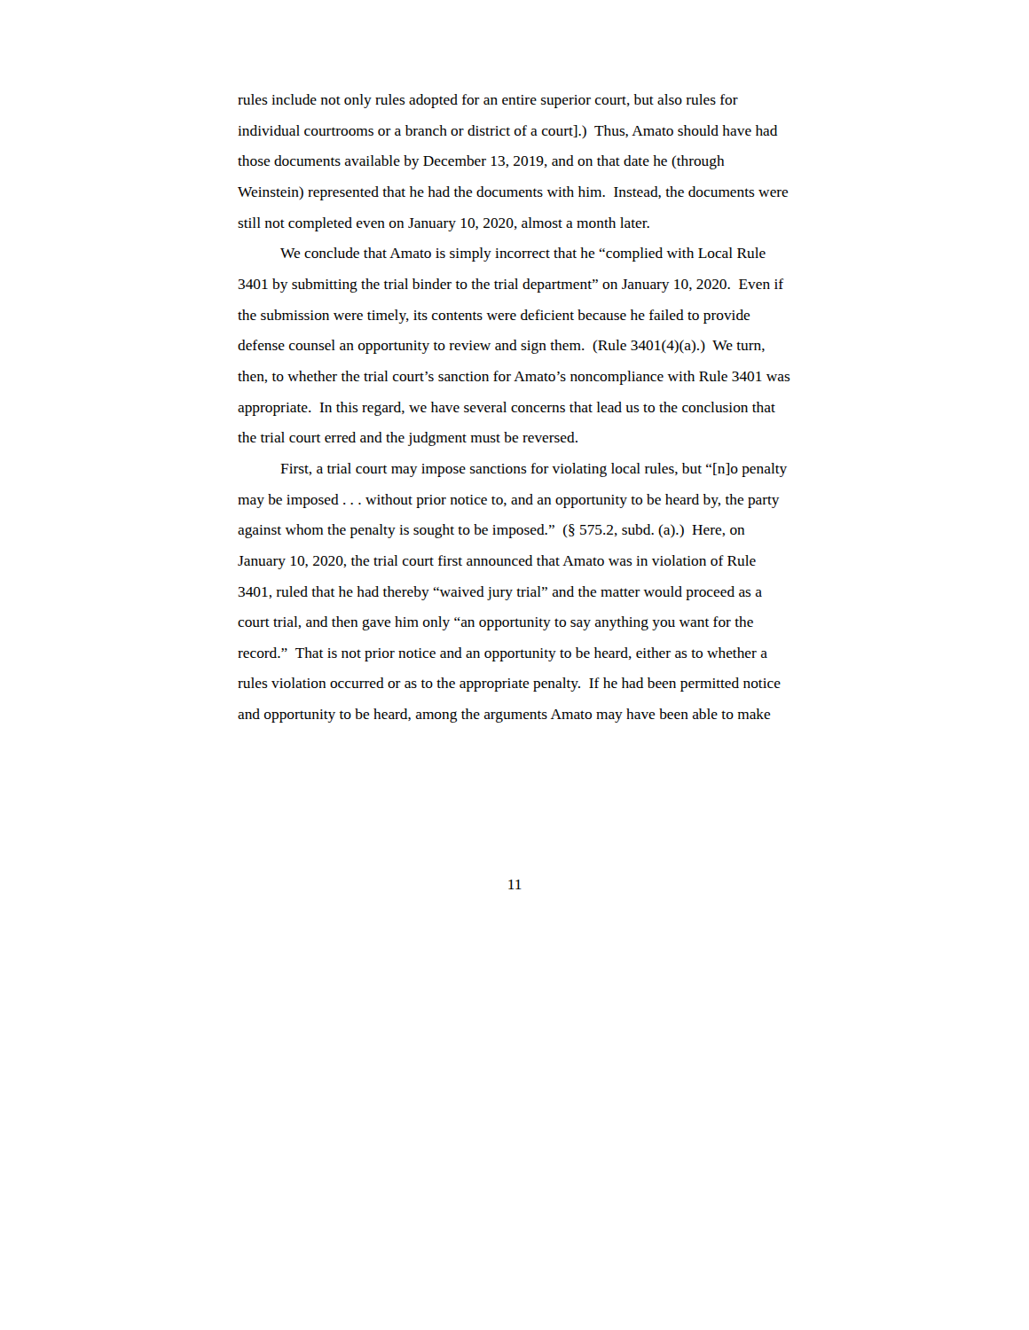rules include not only rules adopted for an entire superior court, but also rules for individual courtrooms or a branch or district of a court].) Thus, Amato should have had those documents available by December 13, 2019, and on that date he (through Weinstein) represented that he had the documents with him. Instead, the documents were still not completed even on January 10, 2020, almost a month later.
We conclude that Amato is simply incorrect that he “complied with Local Rule 3401 by submitting the trial binder to the trial department” on January 10, 2020. Even if the submission were timely, its contents were deficient because he failed to provide defense counsel an opportunity to review and sign them. (Rule 3401(4)(a).) We turn, then, to whether the trial court’s sanction for Amato’s noncompliance with Rule 3401 was appropriate. In this regard, we have several concerns that lead us to the conclusion that the trial court erred and the judgment must be reversed.
First, a trial court may impose sanctions for violating local rules, but “[n]o penalty may be imposed . . . without prior notice to, and an opportunity to be heard by, the party against whom the penalty is sought to be imposed.” (§ 575.2, subd. (a).) Here, on January 10, 2020, the trial court first announced that Amato was in violation of Rule 3401, ruled that he had thereby “waived jury trial” and the matter would proceed as a court trial, and then gave him only “an opportunity to say anything you want for the record.” That is not prior notice and an opportunity to be heard, either as to whether a rules violation occurred or as to the appropriate penalty. If he had been permitted notice and opportunity to be heard, among the arguments Amato may have been able to make
11